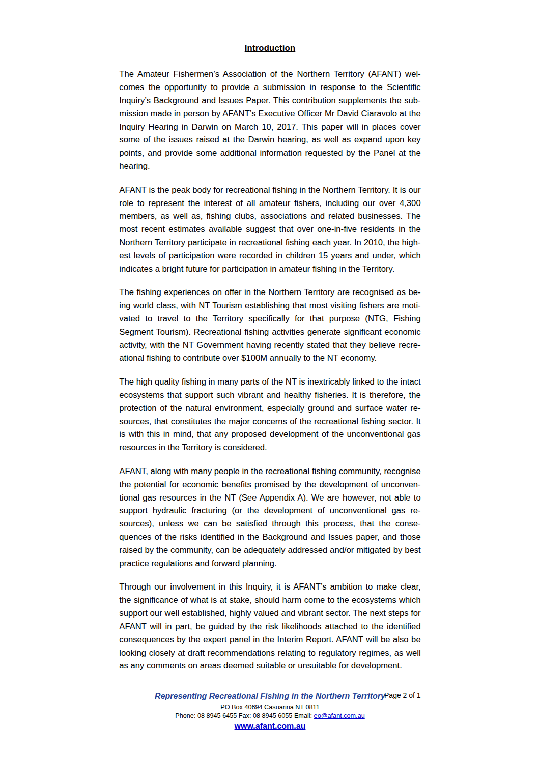Introduction
The Amateur Fishermen’s Association of the Northern Territory (AFANT) welcomes the opportunity to provide a submission in response to the Scientific Inquiry’s Background and Issues Paper. This contribution supplements the submission made in person by AFANT’s Executive Officer Mr David Ciaravolo at the Inquiry Hearing in Darwin on March 10, 2017. This paper will in places cover some of the issues raised at the Darwin hearing, as well as expand upon key points, and provide some additional information requested by the Panel at the hearing.
AFANT is the peak body for recreational fishing in the Northern Territory. It is our role to represent the interest of all amateur fishers, including our over 4,300 members, as well as, fishing clubs, associations and related businesses. The most recent estimates available suggest that over one-in-five residents in the Northern Territory participate in recreational fishing each year. In 2010, the highest levels of participation were recorded in children 15 years and under, which indicates a bright future for participation in amateur fishing in the Territory.
The fishing experiences on offer in the Northern Territory are recognised as being world class, with NT Tourism establishing that most visiting fishers are motivated to travel to the Territory specifically for that purpose (NTG, Fishing Segment Tourism). Recreational fishing activities generate significant economic activity, with the NT Government having recently stated that they believe recreational fishing to contribute over $100M annually to the NT economy.
The high quality fishing in many parts of the NT is inextricably linked to the intact ecosystems that support such vibrant and healthy fisheries. It is therefore, the protection of the natural environment, especially ground and surface water resources, that constitutes the major concerns of the recreational fishing sector. It is with this in mind, that any proposed development of the unconventional gas resources in the Territory is considered.
AFANT, along with many people in the recreational fishing community, recognise the potential for economic benefits promised by the development of unconventional gas resources in the NT (See Appendix A). We are however, not able to support hydraulic fracturing (or the development of unconventional gas resources), unless we can be satisfied through this process, that the consequences of the risks identified in the Background and Issues paper, and those raised by the community, can be adequately addressed and/or mitigated by best practice regulations and forward planning.
Through our involvement in this Inquiry, it is AFANT’s ambition to make clear, the significance of what is at stake, should harm come to the ecosystems which support our well established, highly valued and vibrant sector. The next steps for AFANT will in part, be guided by the risk likelihoods attached to the identified consequences by the expert panel in the Interim Report. AFANT will be also be looking closely at draft recommendations relating to regulatory regimes, as well as any comments on areas deemed suitable or unsuitable for development.
Page 2 of 1
Representing Recreational Fishing in the Northern Territory
PO Box 40694 Casuarina NT 0811
Phone: 08 8945 6455 Fax: 08 8945 6055 Email: eo@afant.com.au
www.afant.com.au